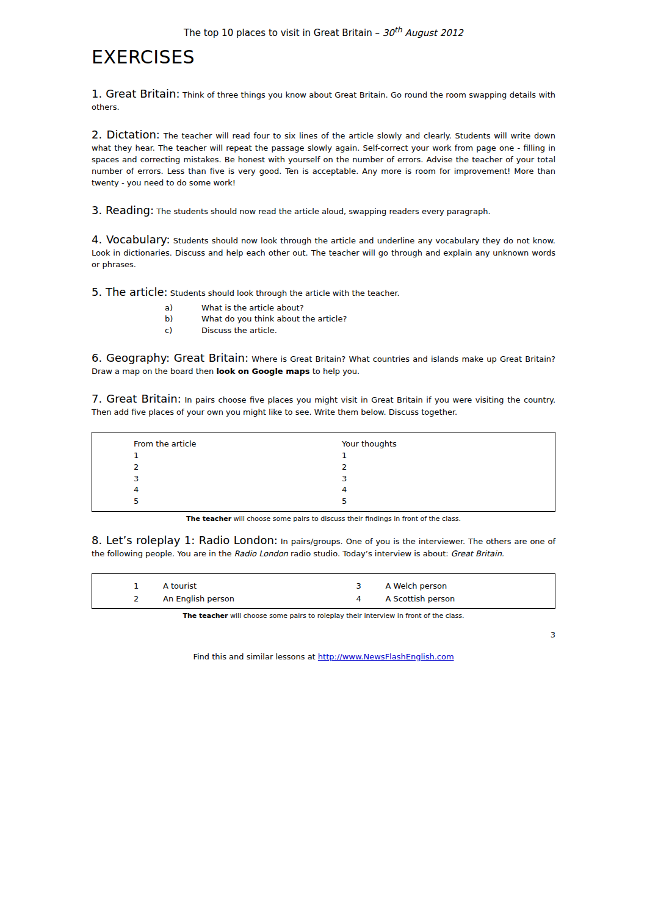The top 10 places to visit in Great Britain – 30th August 2012
EXERCISES
1. Great Britain: Think of three things you know about Great Britain. Go round the room swapping details with others.
2. Dictation: The teacher will read four to six lines of the article slowly and clearly. Students will write down what they hear. The teacher will repeat the passage slowly again. Self-correct your work from page one - filling in spaces and correcting mistakes. Be honest with yourself on the number of errors. Advise the teacher of your total number of errors. Less than five is very good. Ten is acceptable. Any more is room for improvement! More than twenty - you need to do some work!
3. Reading: The students should now read the article aloud, swapping readers every paragraph.
4. Vocabulary: Students should now look through the article and underline any vocabulary they do not know. Look in dictionaries. Discuss and help each other out. The teacher will go through and explain any unknown words or phrases.
5. The article: Students should look through the article with the teacher.
a) What is the article about?
b) What do you think about the article?
c) Discuss the article.
6. Geography: Great Britain: Where is Great Britain? What countries and islands make up Great Britain? Draw a map on the board then look on Google maps to help you.
7. Great Britain: In pairs choose five places you might visit in Great Britain if you were visiting the country. Then add five places of your own you might like to see. Write them below. Discuss together.
| From the article | Your thoughts |
| 1 | 1 |
| 2 | 2 |
| 3 | 3 |
| 4 | 4 |
| 5 | 5 |
The teacher will choose some pairs to discuss their findings in front of the class.
8. Let’s roleplay 1: Radio London: In pairs/groups. One of you is the interviewer. The others are one of the following people. You are in the Radio London radio studio. Today’s interview is about: Great Britain.
| 1 | A tourist | 3 | A Welch person |
| 2 | An English person | 4 | A Scottish person |
The teacher will choose some pairs to roleplay their interview in front of the class.
3
Find this and similar lessons at http://www.NewsFlashEnglish.com